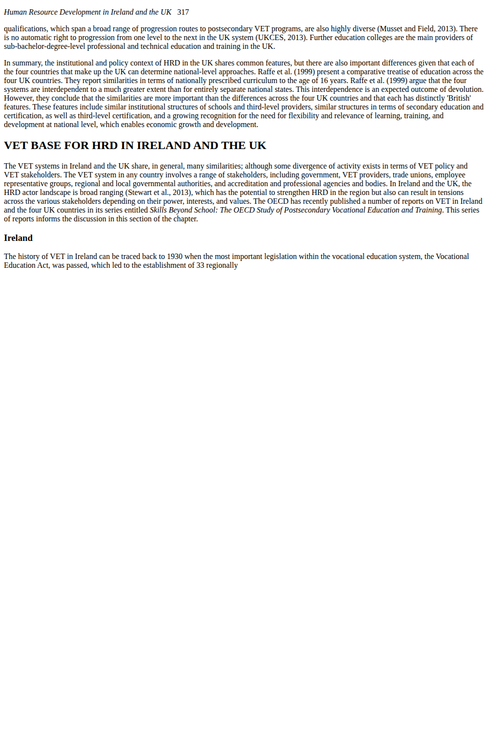Human Resource Development in Ireland and the UK 317
qualifications, which span a broad range of progression routes to postsecondary VET programs, are also highly diverse (Musset and Field, 2013). There is no automatic right to progression from one level to the next in the UK system (UKCES, 2013). Further education colleges are the main providers of sub-bachelor-degree-level professional and technical education and training in the UK.
In summary, the institutional and policy context of HRD in the UK shares common features, but there are also important differences given that each of the four countries that make up the UK can determine national-level approaches. Raffe et al. (1999) present a comparative treatise of education across the four UK countries. They report similarities in terms of nationally prescribed curriculum to the age of 16 years. Raffe et al. (1999) argue that the four systems are interdependent to a much greater extent than for entirely separate national states. This interdependence is an expected outcome of devolution. However, they conclude that the similarities are more important than the differences across the four UK countries and that each has distinctly 'British' features. These features include similar institutional structures of schools and third-level providers, similar structures in terms of secondary education and certification, as well as third-level certification, and a growing recognition for the need for flexibility and relevance of learning, training, and development at national level, which enables economic growth and development.
VET BASE FOR HRD IN IRELAND AND THE UK
The VET systems in Ireland and the UK share, in general, many similarities; although some divergence of activity exists in terms of VET policy and VET stakeholders. The VET system in any country involves a range of stakeholders, including government, VET providers, trade unions, employee representative groups, regional and local governmental authorities, and accreditation and professional agencies and bodies. In Ireland and the UK, the HRD actor landscape is broad ranging (Stewart et al., 2013), which has the potential to strengthen HRD in the region but also can result in tensions across the various stakeholders depending on their power, interests, and values. The OECD has recently published a number of reports on VET in Ireland and the four UK countries in its series entitled Skills Beyond School: The OECD Study of Postsecondary Vocational Education and Training. This series of reports informs the discussion in this section of the chapter.
Ireland
The history of VET in Ireland can be traced back to 1930 when the most important legislation within the vocational education system, the Vocational Education Act, was passed, which led to the establishment of 33 regionally